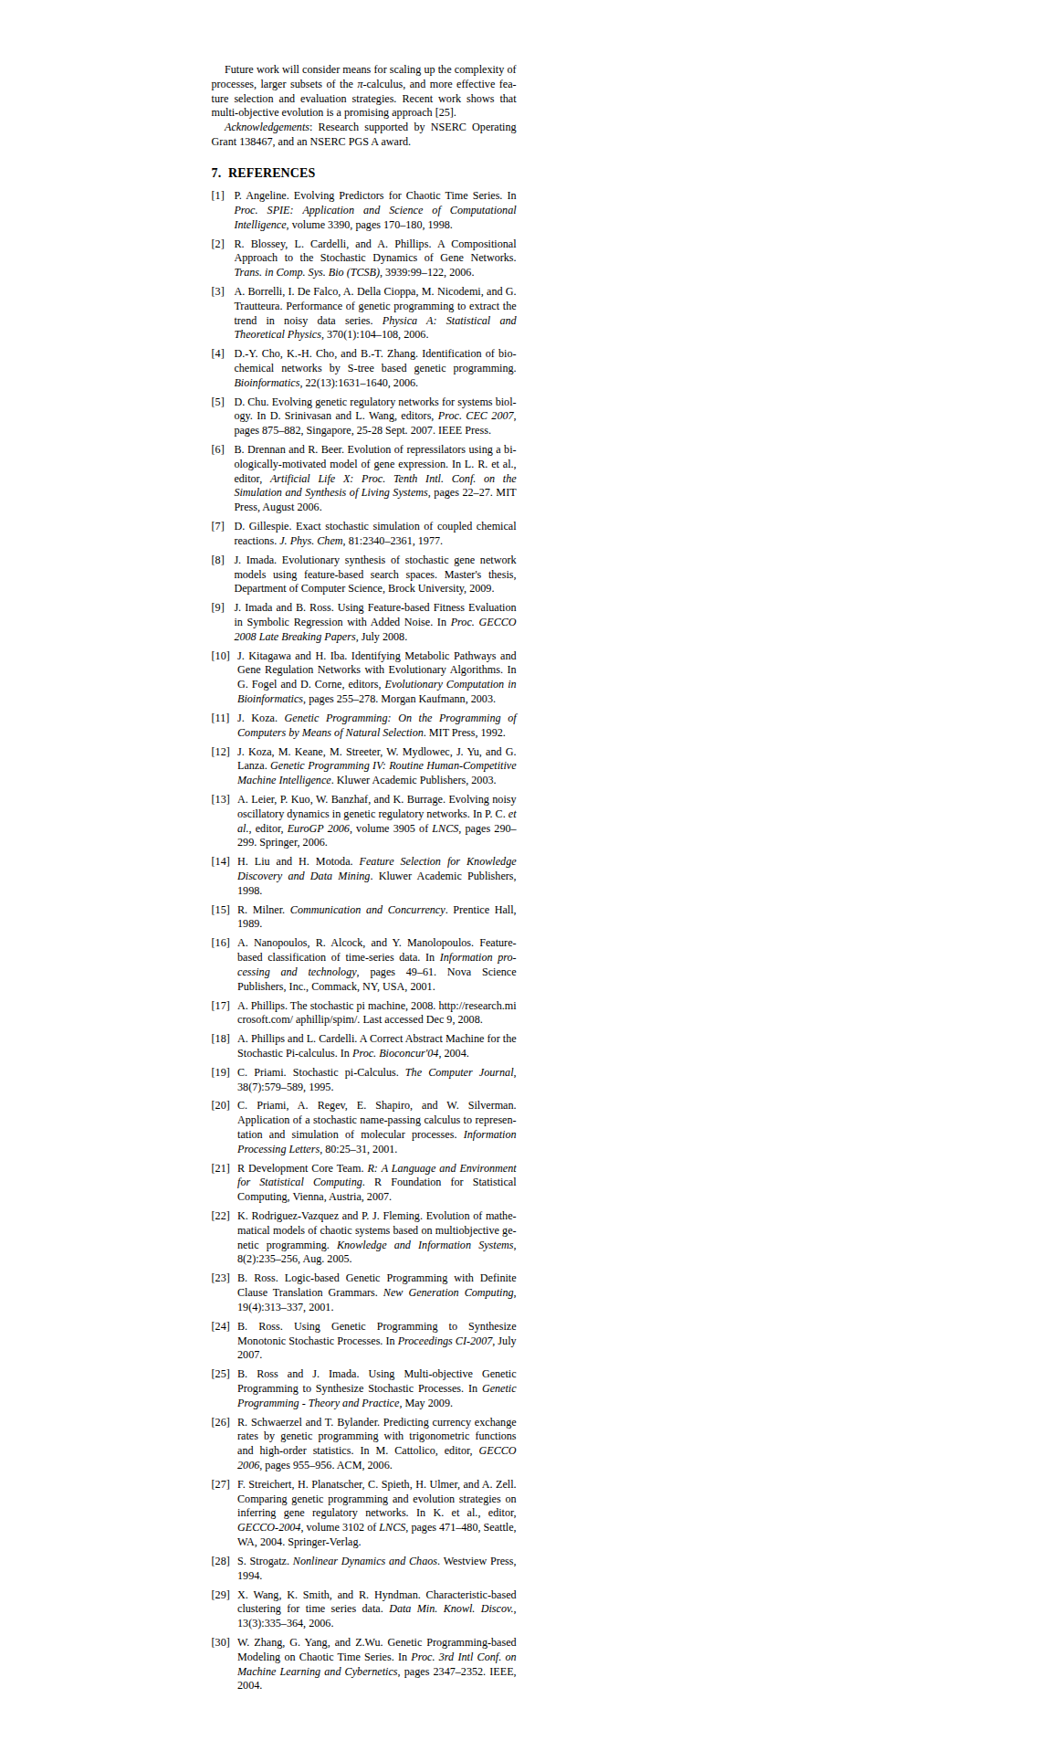Future work will consider means for scaling up the complexity of processes, larger subsets of the π-calculus, and more effective feature selection and evaluation strategies. Recent work shows that multi-objective evolution is a promising approach [25].
Acknowledgements: Research supported by NSERC Operating Grant 138467, and an NSERC PGS A award.
7. REFERENCES
P. Angeline. Evolving Predictors for Chaotic Time Series. In Proc. SPIE: Application and Science of Computational Intelligence, volume 3390, pages 170–180, 1998.
R. Blossey, L. Cardelli, and A. Phillips. A Compositional Approach to the Stochastic Dynamics of Gene Networks. Trans. in Comp. Sys. Bio (TCSB), 3939:99–122, 2006.
A. Borrelli, I. De Falco, A. Della Cioppa, M. Nicodemi, and G. Trautteura. Performance of genetic programming to extract the trend in noisy data series. Physica A: Statistical and Theoretical Physics, 370(1):104–108, 2006.
D.-Y. Cho, K.-H. Cho, and B.-T. Zhang. Identification of biochemical networks by S-tree based genetic programming. Bioinformatics, 22(13):1631–1640, 2006.
D. Chu. Evolving genetic regulatory networks for systems biology. In D. Srinivasan and L. Wang, editors, Proc. CEC 2007, pages 875–882, Singapore, 25-28 Sept. 2007. IEEE Press.
B. Drennan and R. Beer. Evolution of repressilators using a biologically-motivated model of gene expression. In L. R. et al., editor, Artificial Life X: Proc. Tenth Intl. Conf. on the Simulation and Synthesis of Living Systems, pages 22–27. MIT Press, August 2006.
D. Gillespie. Exact stochastic simulation of coupled chemical reactions. J. Phys. Chem, 81:2340–2361, 1977.
J. Imada. Evolutionary synthesis of stochastic gene network models using feature-based search spaces. Master's thesis, Department of Computer Science, Brock University, 2009.
J. Imada and B. Ross. Using Feature-based Fitness Evaluation in Symbolic Regression with Added Noise. In Proc. GECCO 2008 Late Breaking Papers, July 2008.
J. Kitagawa and H. Iba. Identifying Metabolic Pathways and Gene Regulation Networks with Evolutionary Algorithms. In G. Fogel and D. Corne, editors, Evolutionary Computation in Bioinformatics, pages 255–278. Morgan Kaufmann, 2003.
J. Koza. Genetic Programming: On the Programming of Computers by Means of Natural Selection. MIT Press, 1992.
J. Koza, M. Keane, M. Streeter, W. Mydlowec, J. Yu, and G. Lanza. Genetic Programming IV: Routine Human-Competitive Machine Intelligence. Kluwer Academic Publishers, 2003.
A. Leier, P. Kuo, W. Banzhaf, and K. Burrage. Evolving noisy oscillatory dynamics in genetic regulatory networks. In P. C. et al., editor, EuroGP 2006, volume 3905 of LNCS, pages 290–299. Springer, 2006.
H. Liu and H. Motoda. Feature Selection for Knowledge Discovery and Data Mining. Kluwer Academic Publishers, 1998.
R. Milner. Communication and Concurrency. Prentice Hall, 1989.
A. Nanopoulos, R. Alcock, and Y. Manolopoulos. Feature-based classification of time-series data. In Information processing and technology, pages 49–61. Nova Science Publishers, Inc., Commack, NY, USA, 2001.
A. Phillips. The stochastic pi machine, 2008. http://research.microsoft.com/ aphillip/spim/. Last accessed Dec 9, 2008.
A. Phillips and L. Cardelli. A Correct Abstract Machine for the Stochastic Pi-calculus. In Proc. Bioconcur'04, 2004.
C. Priami. Stochastic pi-Calculus. The Computer Journal, 38(7):579–589, 1995.
C. Priami, A. Regev, E. Shapiro, and W. Silverman. Application of a stochastic name-passing calculus to representation and simulation of molecular processes. Information Processing Letters, 80:25–31, 2001.
R Development Core Team. R: A Language and Environment for Statistical Computing. R Foundation for Statistical Computing, Vienna, Austria, 2007.
K. Rodriguez-Vazquez and P. J. Fleming. Evolution of mathematical models of chaotic systems based on multiobjective genetic programming. Knowledge and Information Systems, 8(2):235–256, Aug. 2005.
B. Ross. Logic-based Genetic Programming with Definite Clause Translation Grammars. New Generation Computing, 19(4):313–337, 2001.
B. Ross. Using Genetic Programming to Synthesize Monotonic Stochastic Processes. In Proceedings CI-2007, July 2007.
B. Ross and J. Imada. Using Multi-objective Genetic Programming to Synthesize Stochastic Processes. In Genetic Programming - Theory and Practice, May 2009.
R. Schwaerzel and T. Bylander. Predicting currency exchange rates by genetic programming with trigonometric functions and high-order statistics. In M. Cattolico, editor, GECCO 2006, pages 955–956. ACM, 2006.
F. Streichert, H. Planatscher, C. Spieth, H. Ulmer, and A. Zell. Comparing genetic programming and evolution strategies on inferring gene regulatory networks. In K. et al., editor, GECCO-2004, volume 3102 of LNCS, pages 471–480, Seattle, WA, 2004. Springer-Verlag.
S. Strogatz. Nonlinear Dynamics and Chaos. Westview Press, 1994.
X. Wang, K. Smith, and R. Hyndman. Characteristic-based clustering for time series data. Data Min. Knowl. Discov., 13(3):335–364, 2006.
W. Zhang, G. Yang, and Z.Wu. Genetic Programming-based Modeling on Chaotic Time Series. In Proc. 3rd Intl Conf. on Machine Learning and Cybernetics, pages 2347–2352. IEEE, 2004.